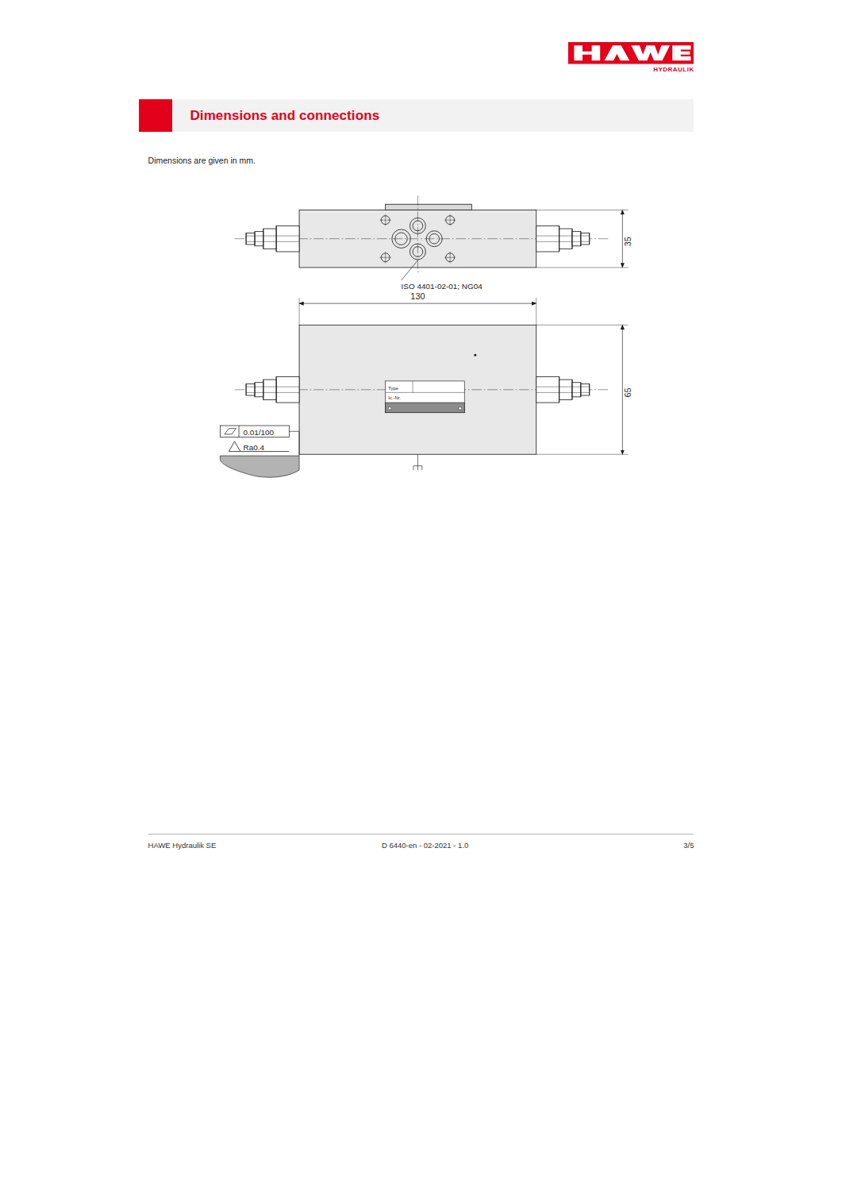HYDRAULIK
Dimensions and connections
Dimensions are given in mm.
ISO 4401-02-01; NG04 130 35 65 0.01/100 Ra0.4 Type Ic.-Nr.
HAWE Hydraulik SE
D 6440-en - 02-2021 - 1.0
3/5